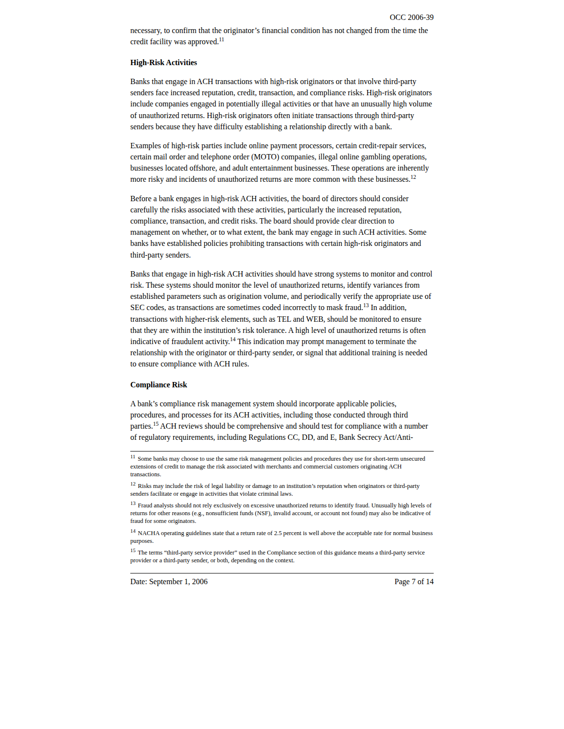OCC 2006-39
necessary, to confirm that the originator’s financial condition has not changed from the time the credit facility was approved.11
High-Risk Activities
Banks that engage in ACH transactions with high-risk originators or that involve third-party senders face increased reputation, credit, transaction, and compliance risks. High-risk originators include companies engaged in potentially illegal activities or that have an unusually high volume of unauthorized returns. High-risk originators often initiate transactions through third-party senders because they have difficulty establishing a relationship directly with a bank.
Examples of high-risk parties include online payment processors, certain credit-repair services, certain mail order and telephone order (MOTO) companies, illegal online gambling operations, businesses located offshore, and adult entertainment businesses. These operations are inherently more risky and incidents of unauthorized returns are more common with these businesses.12
Before a bank engages in high-risk ACH activities, the board of directors should consider carefully the risks associated with these activities, particularly the increased reputation, compliance, transaction, and credit risks. The board should provide clear direction to management on whether, or to what extent, the bank may engage in such ACH activities. Some banks have established policies prohibiting transactions with certain high-risk originators and third-party senders.
Banks that engage in high-risk ACH activities should have strong systems to monitor and control risk. These systems should monitor the level of unauthorized returns, identify variances from established parameters such as origination volume, and periodically verify the appropriate use of SEC codes, as transactions are sometimes coded incorrectly to mask fraud.13 In addition, transactions with higher-risk elements, such as TEL and WEB, should be monitored to ensure that they are within the institution’s risk tolerance. A high level of unauthorized returns is often indicative of fraudulent activity.14 This indication may prompt management to terminate the relationship with the originator or third-party sender, or signal that additional training is needed to ensure compliance with ACH rules.
Compliance Risk
A bank’s compliance risk management system should incorporate applicable policies, procedures, and processes for its ACH activities, including those conducted through third parties.15 ACH reviews should be comprehensive and should test for compliance with a number of regulatory requirements, including Regulations CC, DD, and E, Bank Secrecy Act/Anti-
11 Some banks may choose to use the same risk management policies and procedures they use for short-term unsecured extensions of credit to manage the risk associated with merchants and commercial customers originating ACH transactions.
12 Risks may include the risk of legal liability or damage to an institution’s reputation when originators or third-party senders facilitate or engage in activities that violate criminal laws.
13 Fraud analysts should not rely exclusively on excessive unauthorized returns to identify fraud. Unusually high levels of returns for other reasons (e.g., nonsufficient funds (NSF), invalid account, or account not found) may also be indicative of fraud for some originators.
14 NACHA operating guidelines state that a return rate of 2.5 percent is well above the acceptable rate for normal business purposes.
15 The terms “third-party service provider” used in the Compliance section of this guidance means a third-party service provider or a third-party sender, or both, depending on the context.
Date: September 1, 2006 Page 7 of 14